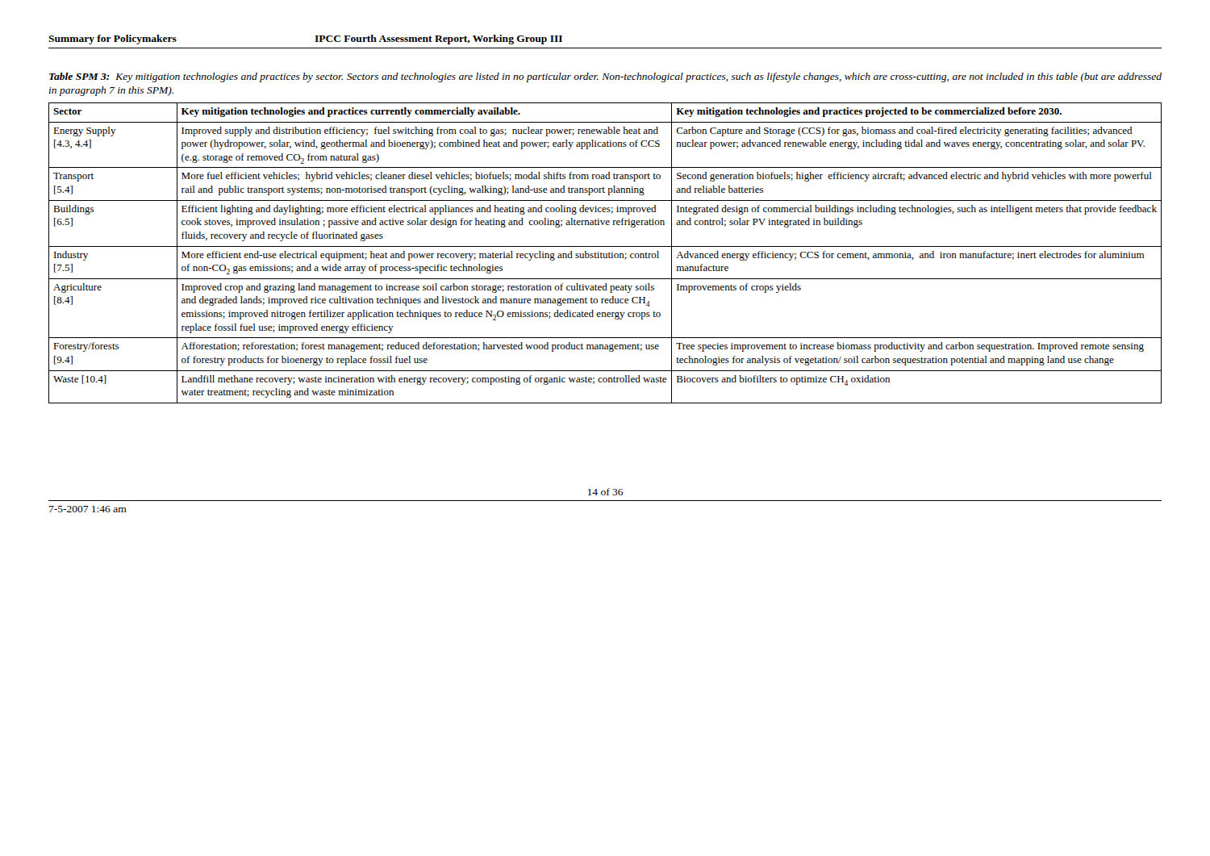Summary for Policymakers
IPCC Fourth Assessment Report, Working Group III
Table SPM 3: Key mitigation technologies and practices by sector. Sectors and technologies are listed in no particular order. Non-technological practices, such as lifestyle changes, which are cross-cutting, are not included in this table (but are addressed in paragraph 7 in this SPM).
| Sector | Key mitigation technologies and practices currently commercially available. | Key mitigation technologies and practices projected to be commercialized before 2030. |
| --- | --- | --- |
| Energy Supply [4.3, 4.4] | Improved supply and distribution efficiency; fuel switching from coal to gas; nuclear power; renewable heat and power (hydropower, solar, wind, geothermal and bioenergy); combined heat and power; early applications of CCS (e.g. storage of removed CO 2 from natural gas) | Carbon Capture and Storage (CCS) for gas, biomass and coal-fired electricity generating facilities; advanced nuclear power; advanced renewable energy, including tidal and waves energy, concentrating solar, and solar PV. |
| Transport [5.4] | More fuel efficient vehicles; hybrid vehicles; cleaner diesel vehicles; biofuels; modal shifts from road transport to rail and public transport systems; non-motorised transport (cycling, walking); land-use and transport planning | Second generation biofuels; higher efficiency aircraft; advanced electric and hybrid vehicles with more powerful and reliable batteries |
| Buildings [6.5] | Efficient lighting and daylighting; more efficient electrical appliances and heating and cooling devices; improved cook stoves, improved insulation ; passive and active solar design for heating and cooling; alternative refrigeration fluids, recovery and recycle of fluorinated gases | Integrated design of commercial buildings including technologies, such as intelligent meters that provide feedback and control; solar PV integrated in buildings |
| Industry [7.5] | More efficient end-use electrical equipment; heat and power recovery; material recycling and substitution; control of non-CO 2 gas emissions; and a wide array of process-specific technologies | Advanced energy efficiency; CCS for cement, ammonia, and iron manufacture; inert electrodes for aluminium manufacture |
| Agriculture [8.4] | Improved crop and grazing land management to increase soil carbon storage; restoration of cultivated peaty soils and degraded lands; improved rice cultivation techniques and livestock and manure management to reduce CH 4 emissions; improved nitrogen fertilizer application techniques to reduce N 2 O emissions; dedicated energy crops to replace fossil fuel use; improved energy efficiency | Improvements of crops yields |
| Forestry/forests [9.4] | Afforestation; reforestation; forest management; reduced deforestation; harvested wood product management; use of forestry products for bioenergy to replace fossil fuel use | Tree species improvement to increase biomass productivity and carbon sequestration. Improved remote sensing technologies for analysis of vegetation/ soil carbon sequestration potential and mapping land use change |
| Waste [10.4] | Landfill methane recovery; waste incineration with energy recovery; composting of organic waste; controlled waste water treatment; recycling and waste minimization | Biocovers and biofilters to optimize CH 4 oxidation |
14 of 36
7-5-2007 1:46 am